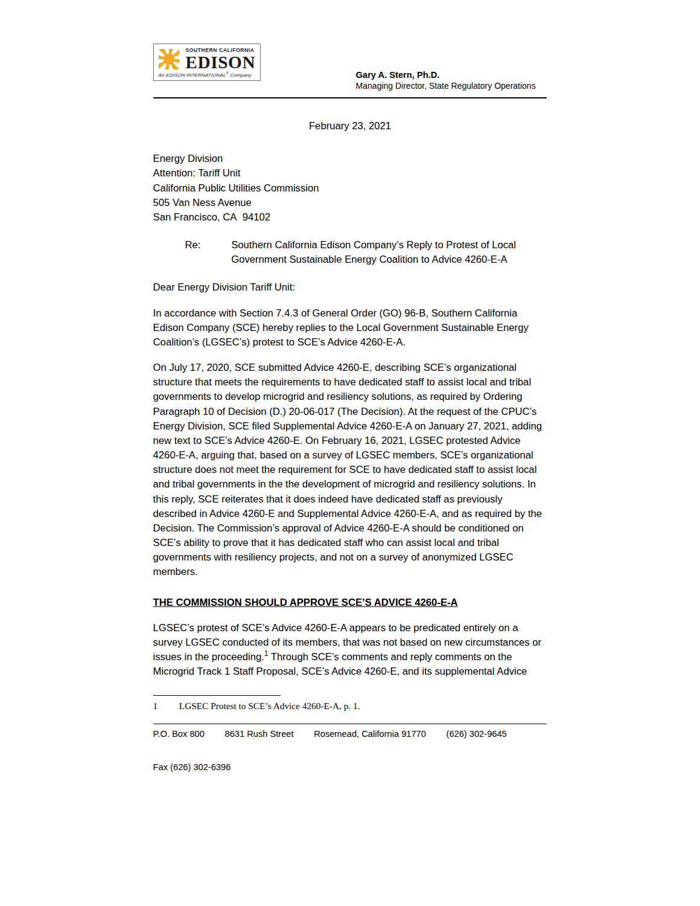SOUTHERN CALIFORNIA EDISON
An EDISON INTERNATIONAL® Company
Gary A. Stern, Ph.D.
Managing Director, State Regulatory Operations
February 23, 2021
Energy Division
Attention: Tariff Unit
California Public Utilities Commission
505 Van Ness Avenue
San Francisco, CA 94102
Re:
Southern California Edison Company’s Reply to Protest of Local Government Sustainable Energy Coalition to Advice 4260-E-A
Dear Energy Division Tariff Unit:
In accordance with Section 7.4.3 of General Order (GO) 96-B, Southern California Edison Company (SCE) hereby replies to the Local Government Sustainable Energy Coalition’s (LGSEC’s) protest to SCE’s Advice 4260-E-A.
On July 17, 2020, SCE submitted Advice 4260-E, describing SCE’s organizational structure that meets the requirements to have dedicated staff to assist local and tribal governments to develop microgrid and resiliency solutions, as required by Ordering Paragraph 10 of Decision (D.) 20-06-017 (The Decision). At the request of the CPUC’s Energy Division, SCE filed Supplemental Advice 4260-E-A on January 27, 2021, adding new text to SCE’s Advice 4260-E. On February 16, 2021, LGSEC protested Advice 4260-E-A, arguing that, based on a survey of LGSEC members, SCE’s organizational structure does not meet the requirement for SCE to have dedicated staff to assist local and tribal governments in the the development of microgrid and resiliency solutions. In this reply, SCE reiterates that it does indeed have dedicated staff as previously described in Advice 4260-E and Supplemental Advice 4260-E-A, and as required by the Decision. The Commission’s approval of Advice 4260-E-A should be conditioned on SCE’s ability to prove that it has dedicated staff who can assist local and tribal governments with resiliency projects, and not on a survey of anonymized LGSEC members.
THE COMMISSION SHOULD APPROVE SCE’S ADVICE 4260-E-A
LGSEC’s protest of SCE’s Advice 4260-E-A appears to be predicated entirely on a survey LGSEC conducted of its members, that was not based on new circumstances or issues in the proceeding.1 Through SCE’s comments and reply comments on the Microgrid Track 1 Staff Proposal, SCE’s Advice 4260-E, and its supplemental Advice
1
LGSEC Protest to SCE’s Advice 4260-E-A, p. 1.
P.O. Box 800 8631 Rush Street Rosemead, California 91770 (626) 302-9645 Fax (626) 302-6396